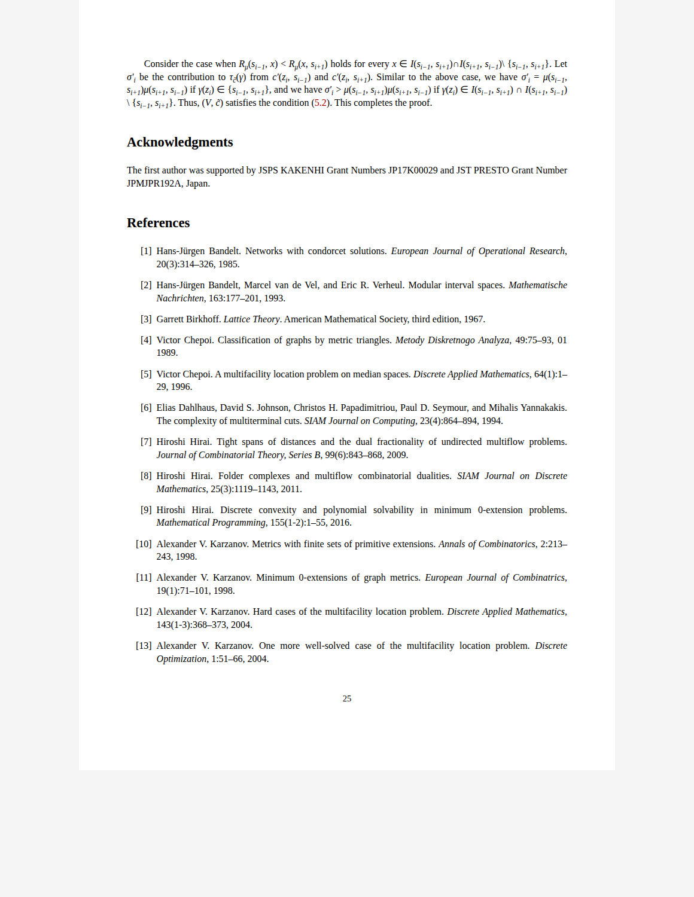Consider the case when Rμ(si−1, x) < Rμ(x, si+1) holds for every x ∈ I(si−1, si+1)∩I(si+1, si−1)\ {si−1, si+1}. Let σ′i be the contribution to τc̃(γ) from c′(zi, si−1) and c′(zi, si+1). Similar to the above case, we have σ′i = μ(si−1, si+1)μ(si+1, si−1) if γ(zi) ∈ {si−1, si+1}, and we have σ′i > μ(si−1, si+1)μ(si+1, si−1) if γ(zi) ∈ I(si−1, si+1) ∩ I(si+1, si−1) \ {si−1, si+1}. Thus, (V, c̃) satisfies the condition (5.2). This completes the proof.
Acknowledgments
The first author was supported by JSPS KAKENHI Grant Numbers JP17K00029 and JST PRESTO Grant Number JPMJPR192A, Japan.
References
Hans-Jürgen Bandelt. Networks with condorcet solutions. European Journal of Operational Research, 20(3):314–326, 1985.
Hans-Jürgen Bandelt, Marcel van de Vel, and Eric R. Verheul. Modular interval spaces. Mathematische Nachrichten, 163:177–201, 1993.
Garrett Birkhoff. Lattice Theory. American Mathematical Society, third edition, 1967.
Victor Chepoi. Classification of graphs by metric triangles. Metody Diskretnogo Analyza, 49:75–93, 01 1989.
Victor Chepoi. A multifacility location problem on median spaces. Discrete Applied Mathematics, 64(1):1–29, 1996.
Elias Dahlhaus, David S. Johnson, Christos H. Papadimitriou, Paul D. Seymour, and Mihalis Yannakakis. The complexity of multiterminal cuts. SIAM Journal on Computing, 23(4):864–894, 1994.
Hiroshi Hirai. Tight spans of distances and the dual fractionality of undirected multiflow problems. Journal of Combinatorial Theory, Series B, 99(6):843–868, 2009.
Hiroshi Hirai. Folder complexes and multiflow combinatorial dualities. SIAM Journal on Discrete Mathematics, 25(3):1119–1143, 2011.
Hiroshi Hirai. Discrete convexity and polynomial solvability in minimum 0-extension problems. Mathematical Programming, 155(1-2):1–55, 2016.
Alexander V. Karzanov. Metrics with finite sets of primitive extensions. Annals of Combinatorics, 2:213–243, 1998.
Alexander V. Karzanov. Minimum 0-extensions of graph metrics. European Journal of Combinatrics, 19(1):71–101, 1998.
Alexander V. Karzanov. Hard cases of the multifacility location problem. Discrete Applied Mathematics, 143(1-3):368–373, 2004.
Alexander V. Karzanov. One more well-solved case of the multifacility location problem. Discrete Optimization, 1:51–66, 2004.
25